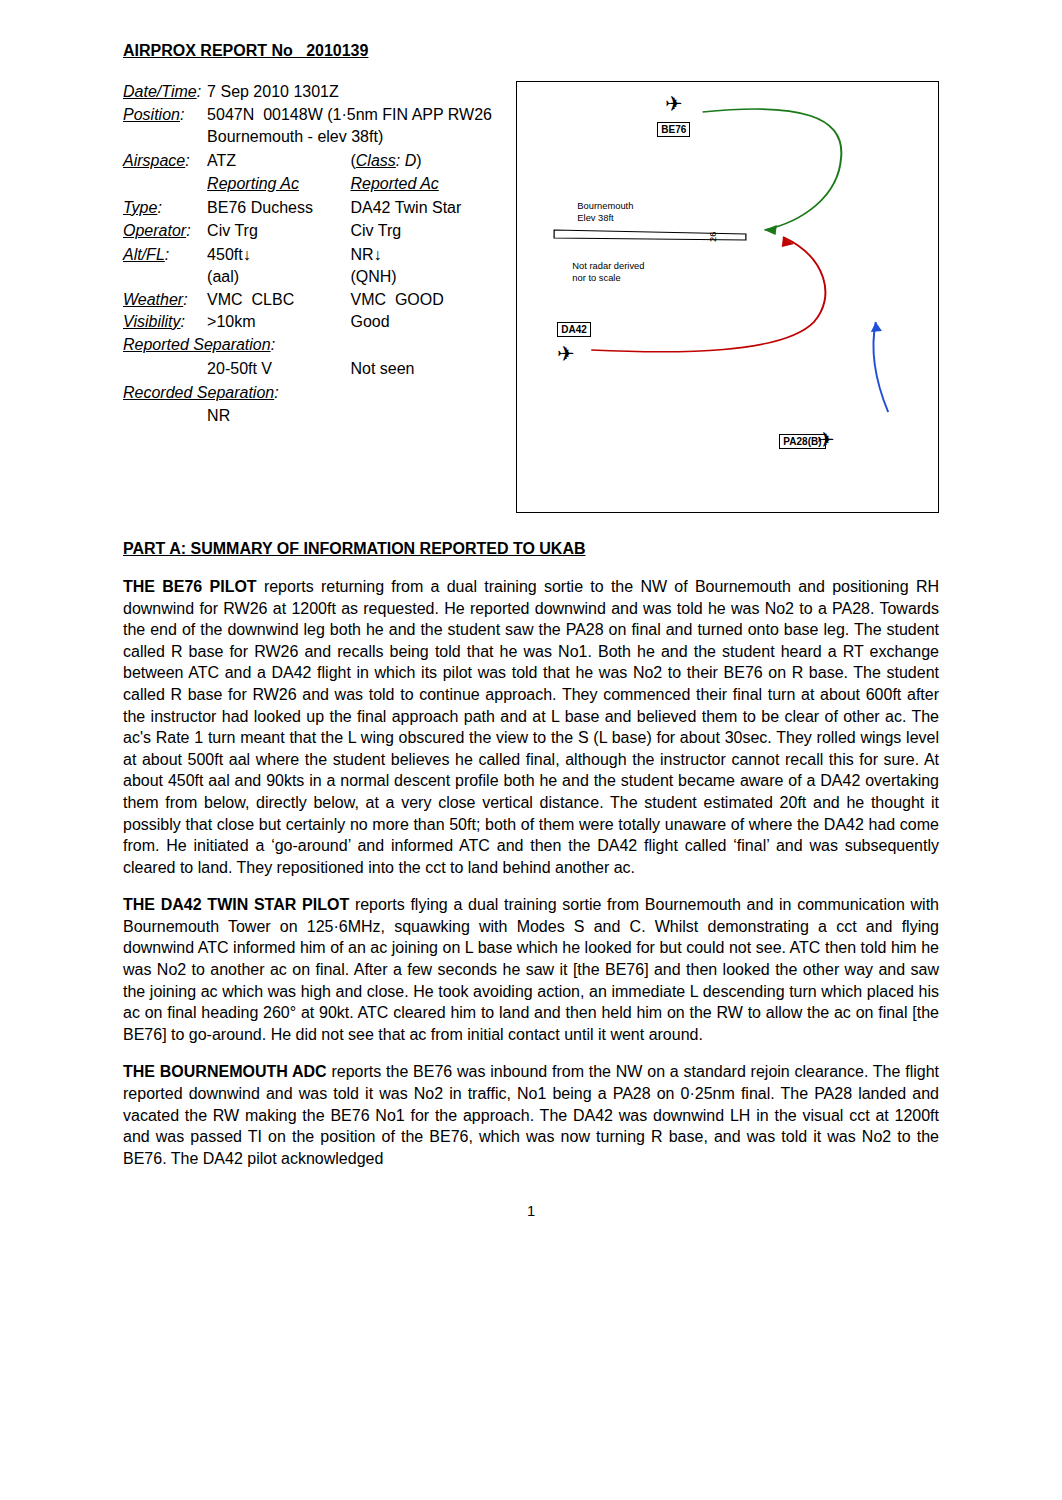AIRPROX REPORT No 2010139
| Date/Time : | 7 Sep 2010 1301Z |
| Position : | 5047N 00148W (1·5nm FIN APP RW26 Bournemouth - elev 38ft) |
| Airspace : | ATZ | ( Class : D ) |
| | Reporting Ac | Reported Ac |
| Type : | BE76 Duchess | DA42 Twin Star |
| Operator : | Civ Trg | Civ Trg |
| Alt/FL : | 450ft↓ (aal) | NR↓ (QNH) |
| Weather : Visibility : | VMC CLBC >10km | VMC GOOD Good |
| Reported Separation : |
| | 20-50ft V | Not seen |
| Recorded Separation : |
| | NR |
✈
BE76
Bournemouth
Elev 38ft
26
Not radar derived
nor to scale
DA42
✈
PA28(B)
✈
PART A: SUMMARY OF INFORMATION REPORTED TO UKAB
THE BE76 PILOT reports returning from a dual training sortie to the NW of Bournemouth and positioning RH downwind for RW26 at 1200ft as requested. He reported downwind and was told he was No2 to a PA28. Towards the end of the downwind leg both he and the student saw the PA28 on final and turned onto base leg. The student called R base for RW26 and recalls being told that he was No1. Both he and the student heard a RT exchange between ATC and a DA42 flight in which its pilot was told that he was No2 to their BE76 on R base. The student called R base for RW26 and was told to continue approach. They commenced their final turn at about 600ft after the instructor had looked up the final approach path and at L base and believed them to be clear of other ac. The ac's Rate 1 turn meant that the L wing obscured the view to the S (L base) for about 30sec. They rolled wings level at about 500ft aal where the student believes he called final, although the instructor cannot recall this for sure. At about 450ft aal and 90kts in a normal descent profile both he and the student became aware of a DA42 overtaking them from below, directly below, at a very close vertical distance. The student estimated 20ft and he thought it possibly that close but certainly no more than 50ft; both of them were totally unaware of where the DA42 had come from. He initiated a ‘go-around’ and informed ATC and then the DA42 flight called ‘final’ and was subsequently cleared to land. They repositioned into the cct to land behind another ac.
THE DA42 TWIN STAR PILOT reports flying a dual training sortie from Bournemouth and in communication with Bournemouth Tower on 125·6MHz, squawking with Modes S and C. Whilst demonstrating a cct and flying downwind ATC informed him of an ac joining on L base which he looked for but could not see. ATC then told him he was No2 to another ac on final. After a few seconds he saw it [the BE76] and then looked the other way and saw the joining ac which was high and close. He took avoiding action, an immediate L descending turn which placed his ac on final heading 260° at 90kt. ATC cleared him to land and then held him on the RW to allow the ac on final [the BE76] to go-around. He did not see that ac from initial contact until it went around.
THE BOURNEMOUTH ADC reports the BE76 was inbound from the NW on a standard rejoin clearance. The flight reported downwind and was told it was No2 in traffic, No1 being a PA28 on 0·25nm final. The PA28 landed and vacated the RW making the BE76 No1 for the approach. The DA42 was downwind LH in the visual cct at 1200ft and was passed TI on the position of the BE76, which was now turning R base, and was told it was No2 to the BE76. The DA42 pilot acknowledged
1